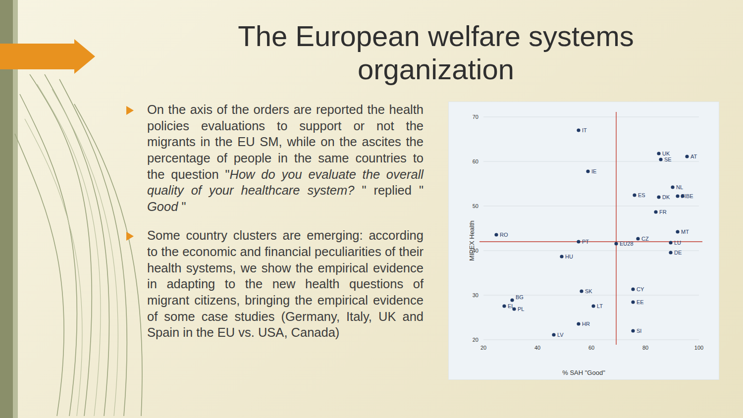The European welfare systems organization
On the axis of the orders are reported the health policies evaluations to support or not the migrants in the EU SM, while on the ascites the percentage of people in the same countries to the question "How do you evaluate the overall quality of your healthcare system? " replied " Good "
Some country clusters are emerging: according to the economic and financial peculiarities of their health systems, we show the empirical evidence in adapting to the new health questions of migrant citizens, bringing the empirical evidence of some case studies (Germany, Italy, UK and Spain in the EU vs. USA, Canada)
20 30 40 50 60 70 20 40 60 80 100 IT UK SE AT IE NL ES DK FI BE FR RO MT PT EU28 CZ LU DE HU SK CY BG EL PL EE LT HR SI LV
MIPEX Health
% SAH "Good"